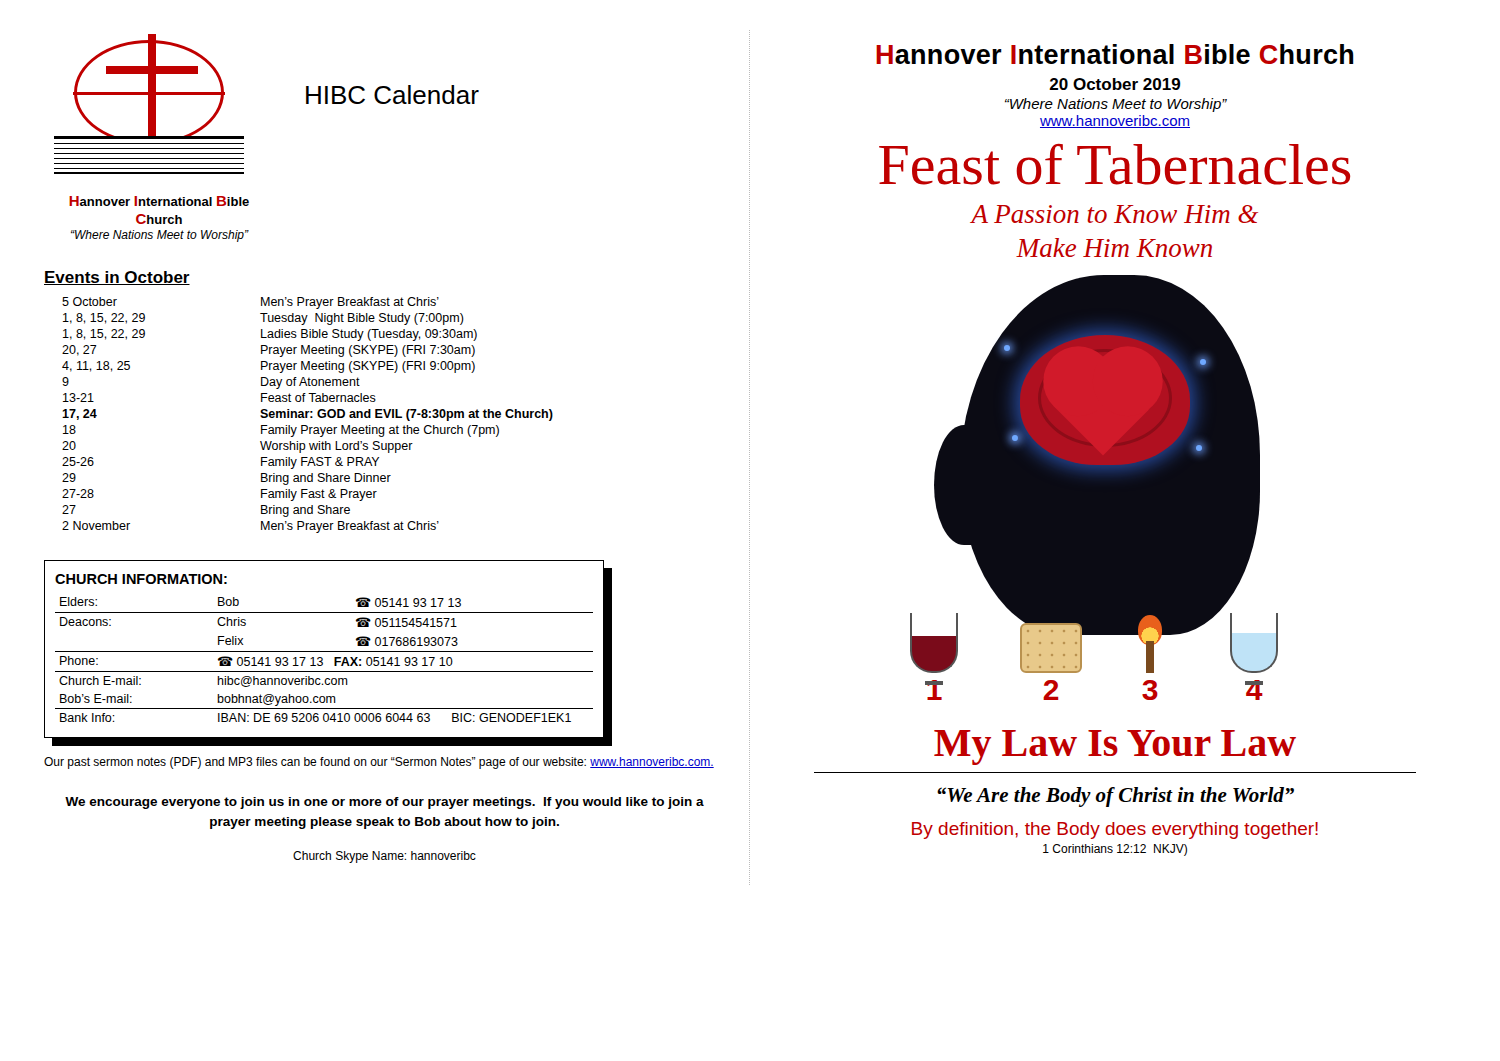Hannover International Bible Church
“Where Nations Meet to Worship”
HIBC Calendar
Events in October
| 5 October | Men’s Prayer Breakfast at Chris’ |
| 1, 8, 15, 22, 29 | Tuesday Night Bible Study (7:00pm) |
| 1, 8, 15, 22, 29 | Ladies Bible Study (Tuesday, 09:30am) |
| 20, 27 | Prayer Meeting (SKYPE) (FRI 7:30am) |
| 4, 11, 18, 25 | Prayer Meeting (SKYPE) (FRI 9:00pm) |
| 9 | Day of Atonement |
| 13-21 | Feast of Tabernacles |
| 17, 24 | Seminar: GOD and EVIL (7-8:30pm at the Church) |
| 18 | Family Prayer Meeting at the Church (7pm) |
| 20 | Worship with Lord’s Supper |
| 25-26 | Family FAST & PRAY |
| 29 | Bring and Share Dinner |
| 27-28 | Family Fast & Prayer |
| 27 | Bring and Share |
| 2 November | Men’s Prayer Breakfast at Chris’ |
CHURCH INFORMATION:
| Elders: | Bob | ☎ 05141 93 17 13 |
| Deacons: | Chris | ☎ 051154541571 |
| | Felix | ☎ 017686193073 |
| Phone: | ☎ 05141 93 17 13 FAX: 05141 93 17 10 |
| Church E-mail: | hibc@hannoveribc.com |
| Bob’s E-mail: | bobhnat@yahoo.com |
| Bank Info: | IBAN: DE 69 5206 0410 0006 6044 63 BIC: GENODEF1EK1 |
Our past sermon notes (PDF) and MP3 files can be found on our “Sermon Notes” page of our website: www.hannoveribc.com.
We encourage everyone to join us in one or more of our prayer meetings. If you would like to join a prayer meeting please speak to Bob about how to join.
Church Skype Name: hannoveribc
Hannover International Bible Church
20 October 2019
“Where Nations Meet to Worship”
www.hannoveribc.com
Feast of Tabernacles
A Passion to Know Him &
Make Him Known
1
2
3
4
My Law Is Your Law
“We Are the Body of Christ in the World”
By definition, the Body does everything together!
1 Corinthians 12:12 NKJV)